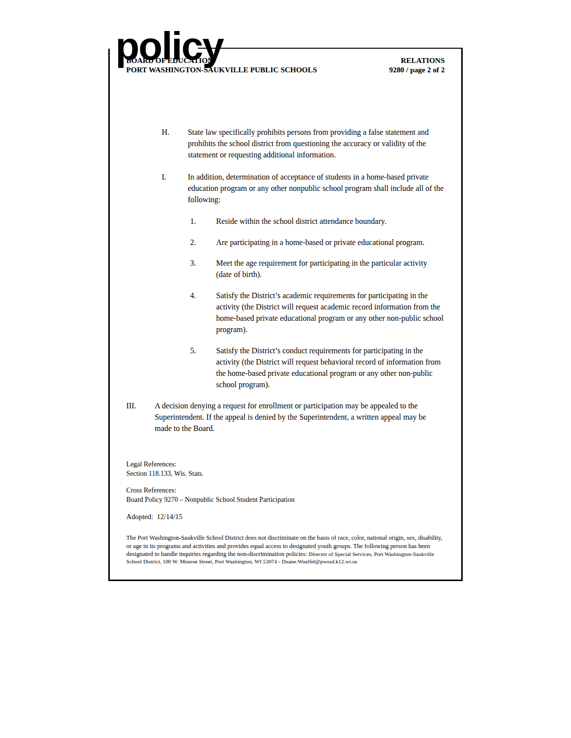policy
BOARD OF EDUCATION
PORT WASHINGTON-SAUKVILLE PUBLIC SCHOOLS
RELATIONS
9280 / page 2 of 2
H.
State law specifically prohibits persons from providing a false statement and prohibits the school district from questioning the accuracy or validity of the statement or requesting additional information.
I.
In addition, determination of acceptance of students in a home-based private education program or any other nonpublic school program shall include all of the following:
1.
Reside within the school district attendance boundary.
2.
Are participating in a home-based or private educational program.
3.
Meet the age requirement for participating in the particular activity (date of birth).
4.
Satisfy the District’s academic requirements for participating in the activity (the District will request academic record information from the home-based private educational program or any other non-public school program).
5.
Satisfy the District’s conduct requirements for participating in the activity (the District will request behavioral record of information from the home-based private educational program or any other non-public school program).
III.
A decision denying a request for enrollment or participation may be appealed to the Superintendent. If the appeal is denied by the Superintendent, a written appeal may be made to the Board.
Legal References:
Section 118.133, Wis. Stats.
Cross References:
Board Policy 9270 – Nonpublic School Student Participation
Adopted: 12/14/15
The Port Washington-Saukville School District does not discriminate on the basis of race, color, national origin, sex, disability, or age in its programs and activities and provides equal access to designated youth groups. The following person has been designated to handle inquiries regarding the non-discrimination policies: Director of Special Services, Port Washington-Saukville School District, 100 W. Monroe Street, Port Washington, WI 53074 - Duane.Woelfel@pwssd.k12.wi.us